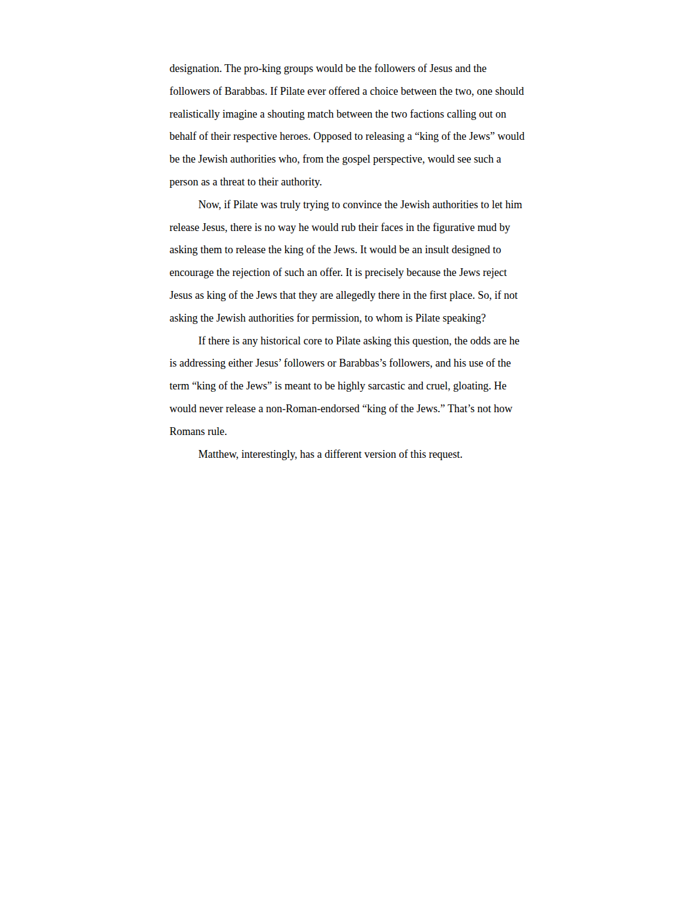designation. The pro-king groups would be the followers of Jesus and the followers of Barabbas. If Pilate ever offered a choice between the two, one should realistically imagine a shouting match between the two factions calling out on behalf of their respective heroes. Opposed to releasing a “king of the Jews” would be the Jewish authorities who, from the gospel perspective, would see such a person as a threat to their authority.
Now, if Pilate was truly trying to convince the Jewish authorities to let him release Jesus, there is no way he would rub their faces in the figurative mud by asking them to release the king of the Jews. It would be an insult designed to encourage the rejection of such an offer. It is precisely because the Jews reject Jesus as king of the Jews that they are allegedly there in the first place. So, if not asking the Jewish authorities for permission, to whom is Pilate speaking?
If there is any historical core to Pilate asking this question, the odds are he is addressing either Jesus’ followers or Barabbas’s followers, and his use of the term “king of the Jews” is meant to be highly sarcastic and cruel, gloating. He would never release a non-Roman-endorsed “king of the Jews.” That’s not how Romans rule.
Matthew, interestingly, has a different version of this request.